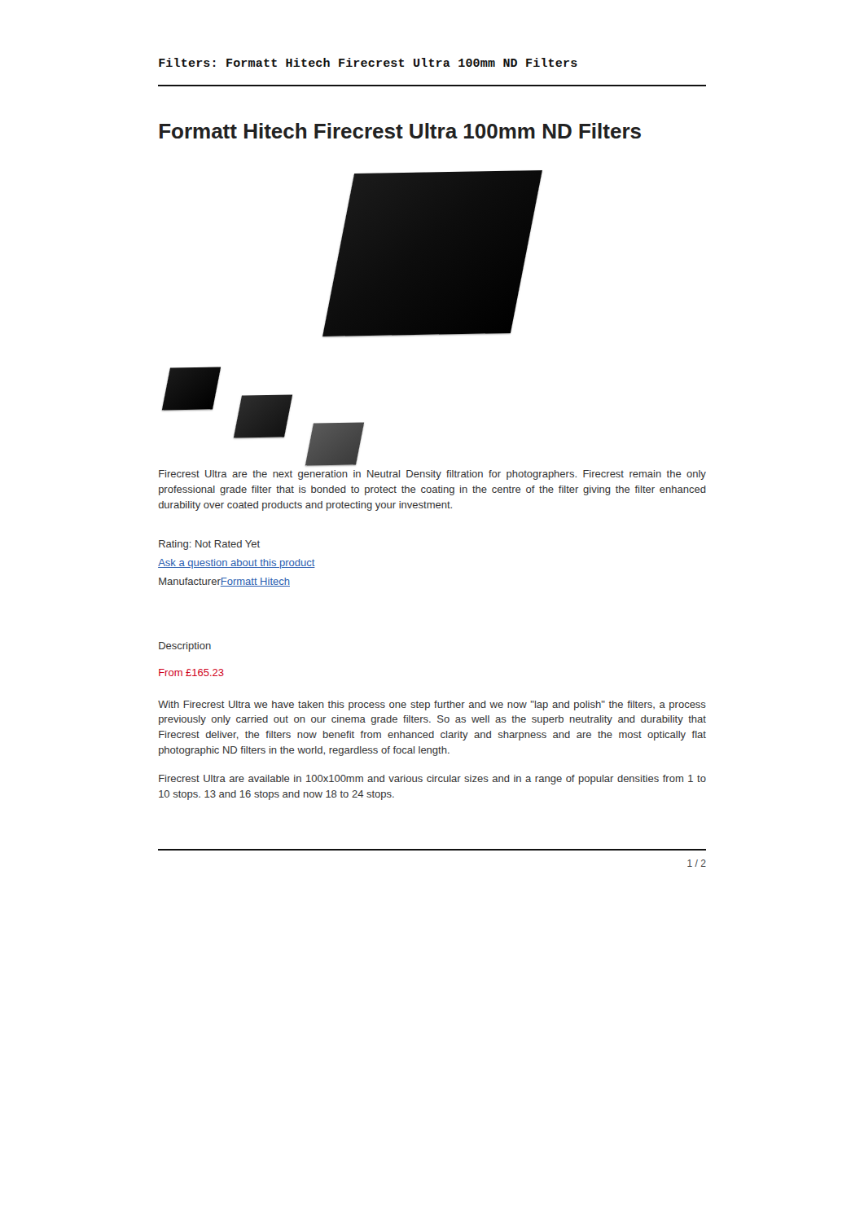Filters: Formatt Hitech Firecrest Ultra 100mm ND Filters
Formatt Hitech Firecrest Ultra 100mm ND Filters
Firecrest Ultra are the next generation in Neutral Density filtration for photographers. Firecrest remain the only professional grade filter that is bonded to protect the coating in the centre of the filter giving the filter enhanced durability over coated products and protecting your investment.
Rating: Not Rated Yet
Ask a question about this product
ManufacturerFormatt Hitech
Description
From £165.23
With Firecrest Ultra we have taken this process one step further and we now "lap and polish" the filters, a process previously only carried out on our cinema grade filters. So as well as the superb neutrality and durability that Firecrest deliver, the filters now benefit from enhanced clarity and sharpness and are the most optically flat photographic ND filters in the world, regardless of focal length.
Firecrest Ultra are available in 100x100mm and various circular sizes and in a range of popular densities from 1 to 10 stops. 13 and 16 stops and now 18 to 24 stops.
1 / 2